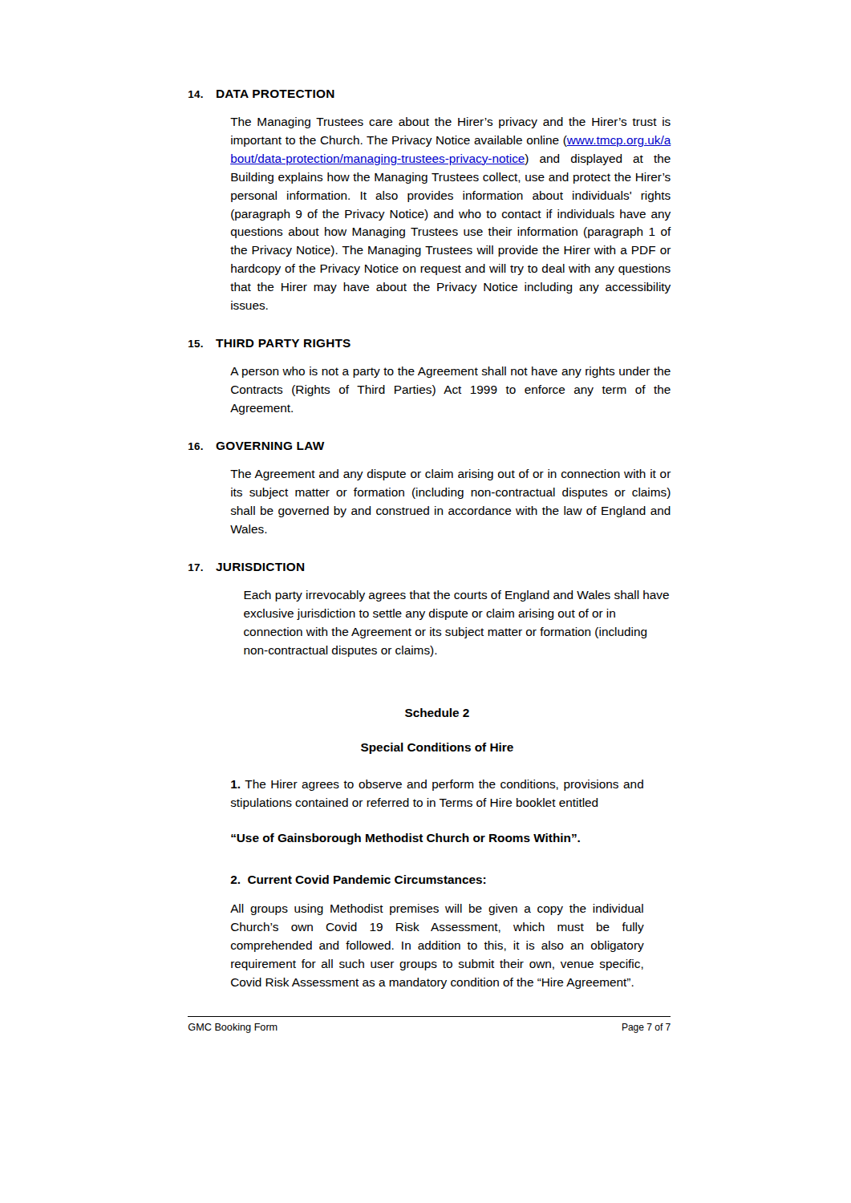14. Data protection
The Managing Trustees care about the Hirer’s privacy and the Hirer’s trust is important to the Church. The Privacy Notice available online (www.tmcp.org.uk/about/data-protection/managing-trustees-privacy-notice) and displayed at the Building explains how the Managing Trustees collect, use and protect the Hirer’s personal information. It also provides information about individuals' rights (paragraph 9 of the Privacy Notice) and who to contact if individuals have any questions about how Managing Trustees use their information (paragraph 1 of the Privacy Notice). The Managing Trustees will provide the Hirer with a PDF or hardcopy of the Privacy Notice on request and will try to deal with any questions that the Hirer may have about the Privacy Notice including any accessibility issues.
15. Third party rights
A person who is not a party to the Agreement shall not have any rights under the Contracts (Rights of Third Parties) Act 1999 to enforce any term of the Agreement.
16. Governing law
The Agreement and any dispute or claim arising out of or in connection with it or its subject matter or formation (including non-contractual disputes or claims) shall be governed by and construed in accordance with the law of England and Wales.
17. Jurisdiction
Each party irrevocably agrees that the courts of England and Wales shall have exclusive jurisdiction to settle any dispute or claim arising out of or in connection with the Agreement or its subject matter or formation (including non-contractual disputes or claims).
Schedule 2
Special Conditions of Hire
1. The Hirer agrees to observe and perform the conditions, provisions and stipulations contained or referred to in Terms of Hire booklet entitled
“Use of Gainsborough Methodist Church or Rooms Within”.
2. Current Covid Pandemic Circumstances:
All groups using Methodist premises will be given a copy the individual Church’s own Covid 19 Risk Assessment, which must be fully comprehended and followed. In addition to this, it is also an obligatory requirement for all such user groups to submit their own, venue specific, Covid Risk Assessment as a mandatory condition of the “Hire Agreement”.
GMC Booking Form
Page 7 of 7